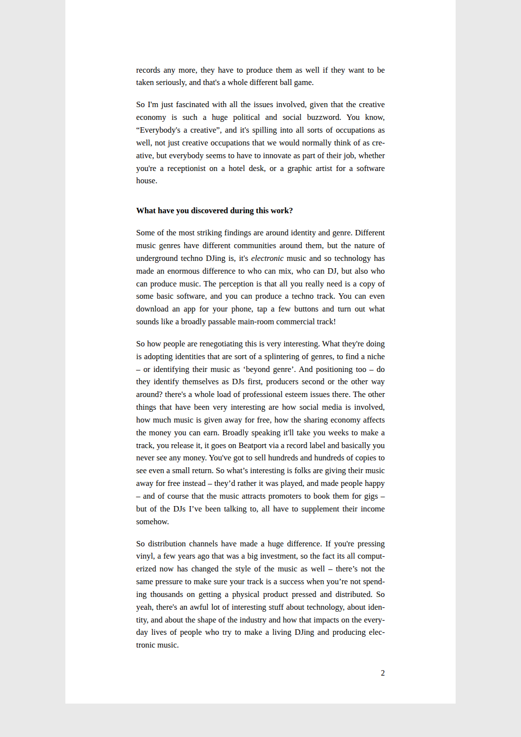records any more, they have to produce them as well if they want to be taken seriously, and that's a whole different ball game.
So I'm just fascinated with all the issues involved, given that the creative economy is such a huge political and social buzzword. You know, “Everybody's a creative”, and it's spilling into all sorts of occupations as well, not just creative occupations that we would normally think of as creative, but everybody seems to have to innovate as part of their job, whether you're a receptionist on a hotel desk, or a graphic artist for a software house.
What have you discovered during this work?
Some of the most striking findings are around identity and genre. Different music genres have different communities around them, but the nature of underground techno DJing is, it's electronic music and so technology has made an enormous difference to who can mix, who can DJ, but also who can produce music. The perception is that all you really need is a copy of some basic software, and you can produce a techno track. You can even download an app for your phone, tap a few buttons and turn out what sounds like a broadly passable main-room commercial track!
So how people are renegotiating this is very interesting. What they're doing is adopting identities that are sort of a splintering of genres, to find a niche – or identifying their music as ‘beyond genre’. And positioning too – do they identify themselves as DJs first, producers second or the other way around? there's a whole load of professional esteem issues there. The other things that have been very interesting are how social media is involved, how much music is given away for free, how the sharing economy affects the money you can earn. Broadly speaking it'll take you weeks to make a track, you release it, it goes on Beatport via a record label and basically you never see any money. You've got to sell hundreds and hundreds of copies to see even a small return. So what’s interesting is folks are giving their music away for free instead – they’d rather it was played, and made people happy – and of course that the music attracts promoters to book them for gigs – but of the DJs I’ve been talking to, all have to supplement their income somehow.
So distribution channels have made a huge difference. If you're pressing vinyl, a few years ago that was a big investment, so the fact its all computerized now has changed the style of the music as well – there’s not the same pressure to make sure your track is a success when you’re not spending thousands on getting a physical product pressed and distributed. So yeah, there's an awful lot of interesting stuff about technology, about identity, and about the shape of the industry and how that impacts on the everyday lives of people who try to make a living DJing and producing electronic music.
2